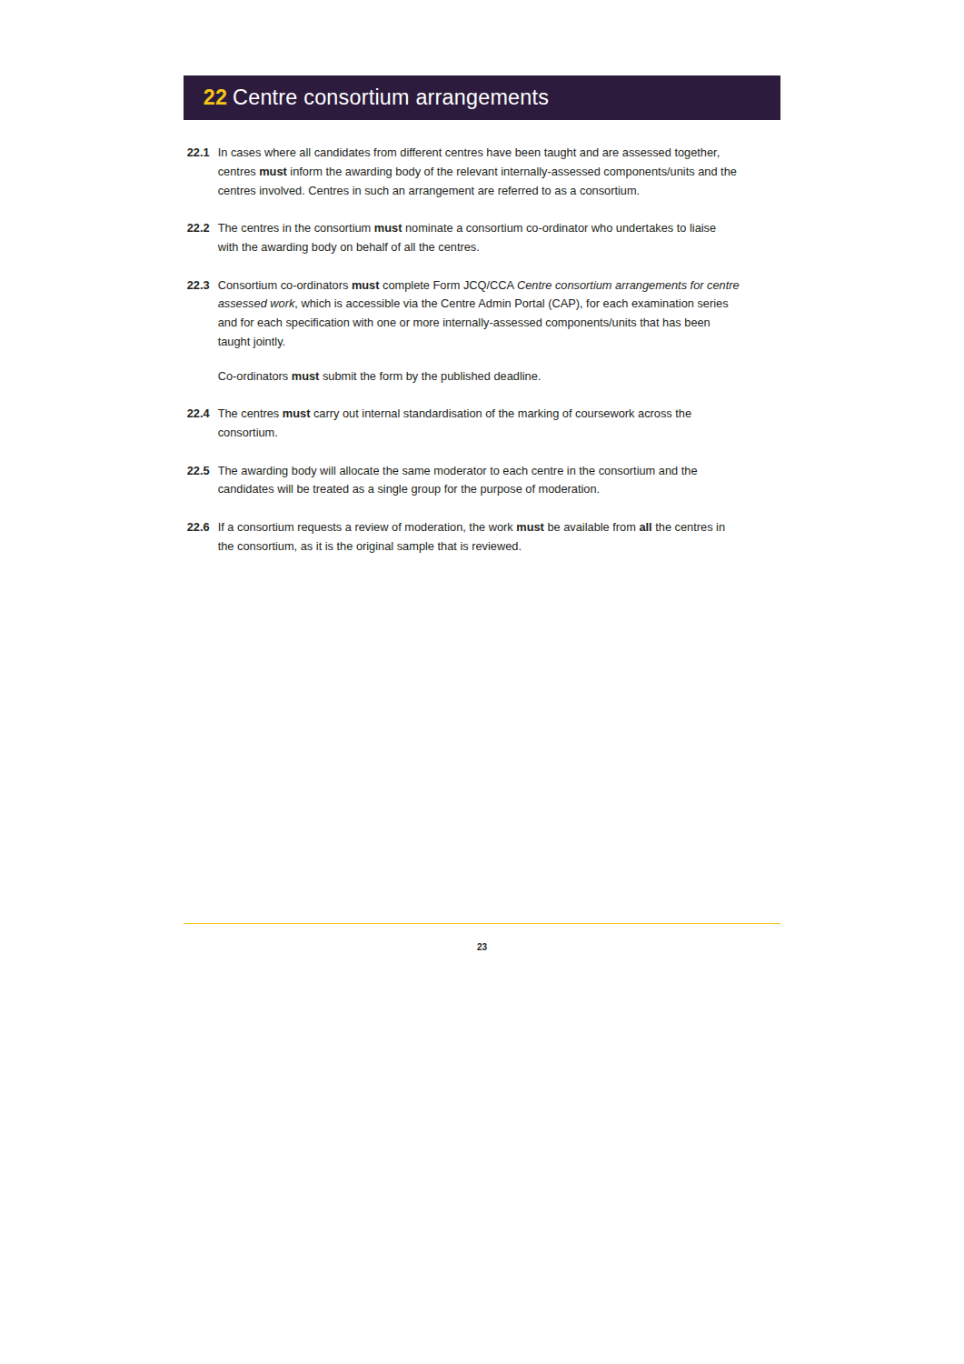22 Centre consortium arrangements
22.1
In cases where all candidates from different centres have been taught and are assessed together, centres must inform the awarding body of the relevant internally-assessed components/units and the centres involved. Centres in such an arrangement are referred to as a consortium.
22.2
The centres in the consortium must nominate a consortium co-ordinator who undertakes to liaise with the awarding body on behalf of all the centres.
22.3
Consortium co-ordinators must complete Form JCQ/CCA Centre consortium arrangements for centre assessed work, which is accessible via the Centre Admin Portal (CAP), for each examination series and for each specification with one or more internally-assessed components/units that has been taught jointly.
Co-ordinators must submit the form by the published deadline.
22.4
The centres must carry out internal standardisation of the marking of coursework across the consortium.
22.5
The awarding body will allocate the same moderator to each centre in the consortium and the candidates will be treated as a single group for the purpose of moderation.
22.6
If a consortium requests a review of moderation, the work must be available from all the centres in the consortium, as it is the original sample that is reviewed.
23